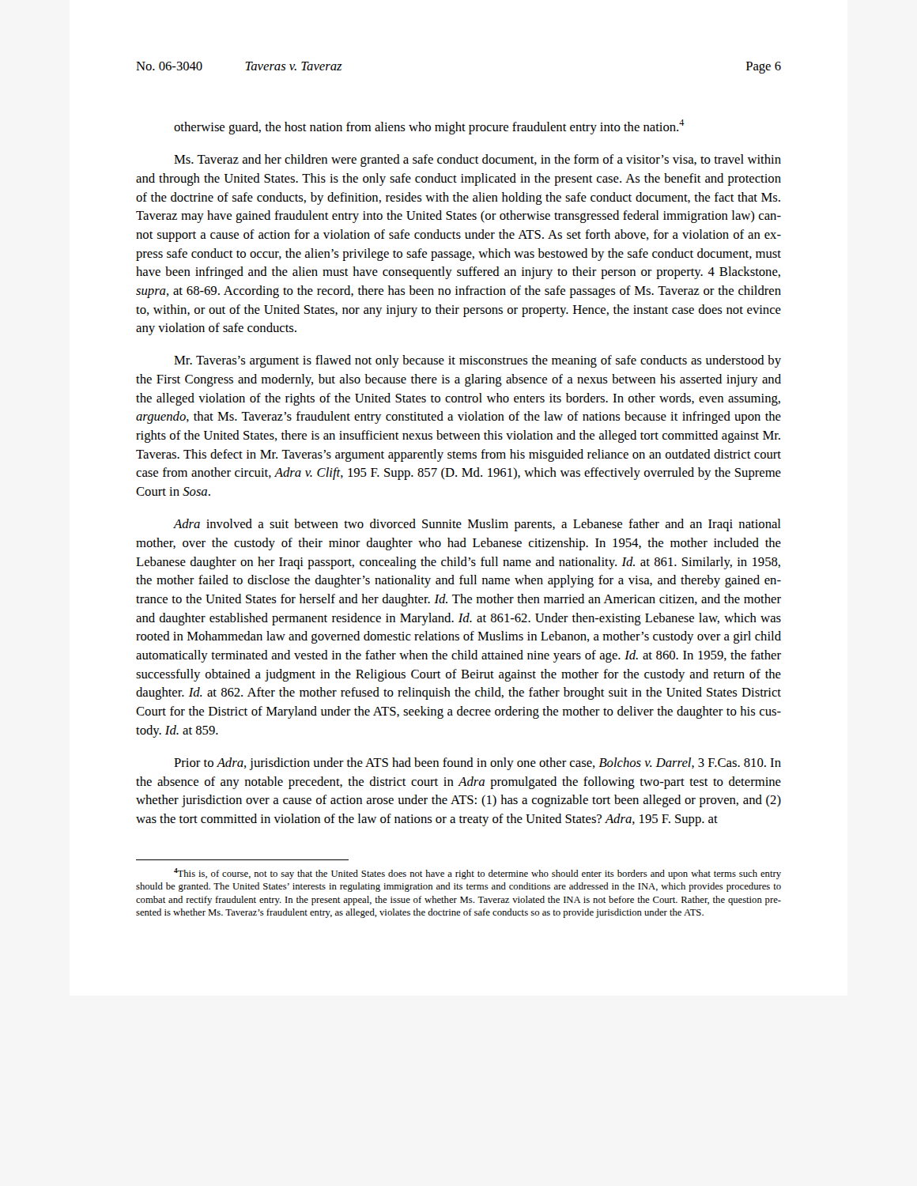No. 06-3040 Taveras v. Taveraz Page 6
otherwise guard, the host nation from aliens who might procure fraudulent entry into the nation.4
Ms. Taveraz and her children were granted a safe conduct document, in the form of a visitor’s visa, to travel within and through the United States. This is the only safe conduct implicated in the present case. As the benefit and protection of the doctrine of safe conducts, by definition, resides with the alien holding the safe conduct document, the fact that Ms. Taveraz may have gained fraudulent entry into the United States (or otherwise transgressed federal immigration law) cannot support a cause of action for a violation of safe conducts under the ATS. As set forth above, for a violation of an express safe conduct to occur, the alien’s privilege to safe passage, which was bestowed by the safe conduct document, must have been infringed and the alien must have consequently suffered an injury to their person or property. 4 Blackstone, supra, at 68-69. According to the record, there has been no infraction of the safe passages of Ms. Taveraz or the children to, within, or out of the United States, nor any injury to their persons or property. Hence, the instant case does not evince any violation of safe conducts.
Mr. Taveras’s argument is flawed not only because it misconstrues the meaning of safe conducts as understood by the First Congress and modernly, but also because there is a glaring absence of a nexus between his asserted injury and the alleged violation of the rights of the United States to control who enters its borders. In other words, even assuming, arguendo, that Ms. Taveraz’s fraudulent entry constituted a violation of the law of nations because it infringed upon the rights of the United States, there is an insufficient nexus between this violation and the alleged tort committed against Mr. Taveras. This defect in Mr. Taveras’s argument apparently stems from his misguided reliance on an outdated district court case from another circuit, Adra v. Clift, 195 F. Supp. 857 (D. Md. 1961), which was effectively overruled by the Supreme Court in Sosa.
Adra involved a suit between two divorced Sunnite Muslim parents, a Lebanese father and an Iraqi national mother, over the custody of their minor daughter who had Lebanese citizenship. In 1954, the mother included the Lebanese daughter on her Iraqi passport, concealing the child’s full name and nationality. Id. at 861. Similarly, in 1958, the mother failed to disclose the daughter’s nationality and full name when applying for a visa, and thereby gained entrance to the United States for herself and her daughter. Id. The mother then married an American citizen, and the mother and daughter established permanent residence in Maryland. Id. at 861-62. Under then-existing Lebanese law, which was rooted in Mohammedan law and governed domestic relations of Muslims in Lebanon, a mother’s custody over a girl child automatically terminated and vested in the father when the child attained nine years of age. Id. at 860. In 1959, the father successfully obtained a judgment in the Religious Court of Beirut against the mother for the custody and return of the daughter. Id. at 862. After the mother refused to relinquish the child, the father brought suit in the United States District Court for the District of Maryland under the ATS, seeking a decree ordering the mother to deliver the daughter to his custody. Id. at 859.
Prior to Adra, jurisdiction under the ATS had been found in only one other case, Bolchos v. Darrel, 3 F.Cas. 810. In the absence of any notable precedent, the district court in Adra promulgated the following two-part test to determine whether jurisdiction over a cause of action arose under the ATS: (1) has a cognizable tort been alleged or proven, and (2) was the tort committed in violation of the law of nations or a treaty of the United States? Adra, 195 F. Supp. at
4This is, of course, not to say that the United States does not have a right to determine who should enter its borders and upon what terms such entry should be granted. The United States’ interests in regulating immigration and its terms and conditions are addressed in the INA, which provides procedures to combat and rectify fraudulent entry. In the present appeal, the issue of whether Ms. Taveraz violated the INA is not before the Court. Rather, the question presented is whether Ms. Taveraz’s fraudulent entry, as alleged, violates the doctrine of safe conducts so as to provide jurisdiction under the ATS.